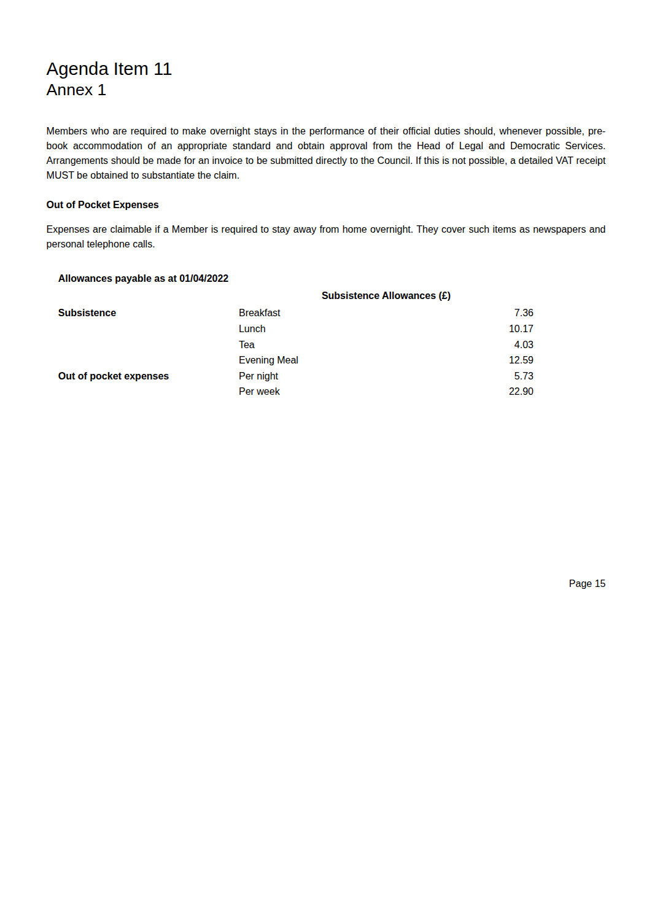Agenda Item 11
Annex 1
Members who are required to make overnight stays in the performance of their official duties should, whenever possible, pre-book accommodation of an appropriate standard and obtain approval from the Head of Legal and Democratic Services. Arrangements should be made for an invoice to be submitted directly to the Council. If this is not possible, a detailed VAT receipt MUST be obtained to substantiate the claim.
Out of Pocket Expenses
Expenses are claimable if a Member is required to stay away from home overnight. They cover such items as newspapers and personal telephone calls.
Allowances payable as at 01/04/2022
| | Subsistence Allowances (£) |
| Subsistence | Breakfast | 7.36 |
| | Lunch | 10.17 |
| | Tea | 4.03 |
| | Evening Meal | 12.59 |
| Out of pocket expenses | Per night | 5.73 |
| | Per week | 22.90 |
Page 15